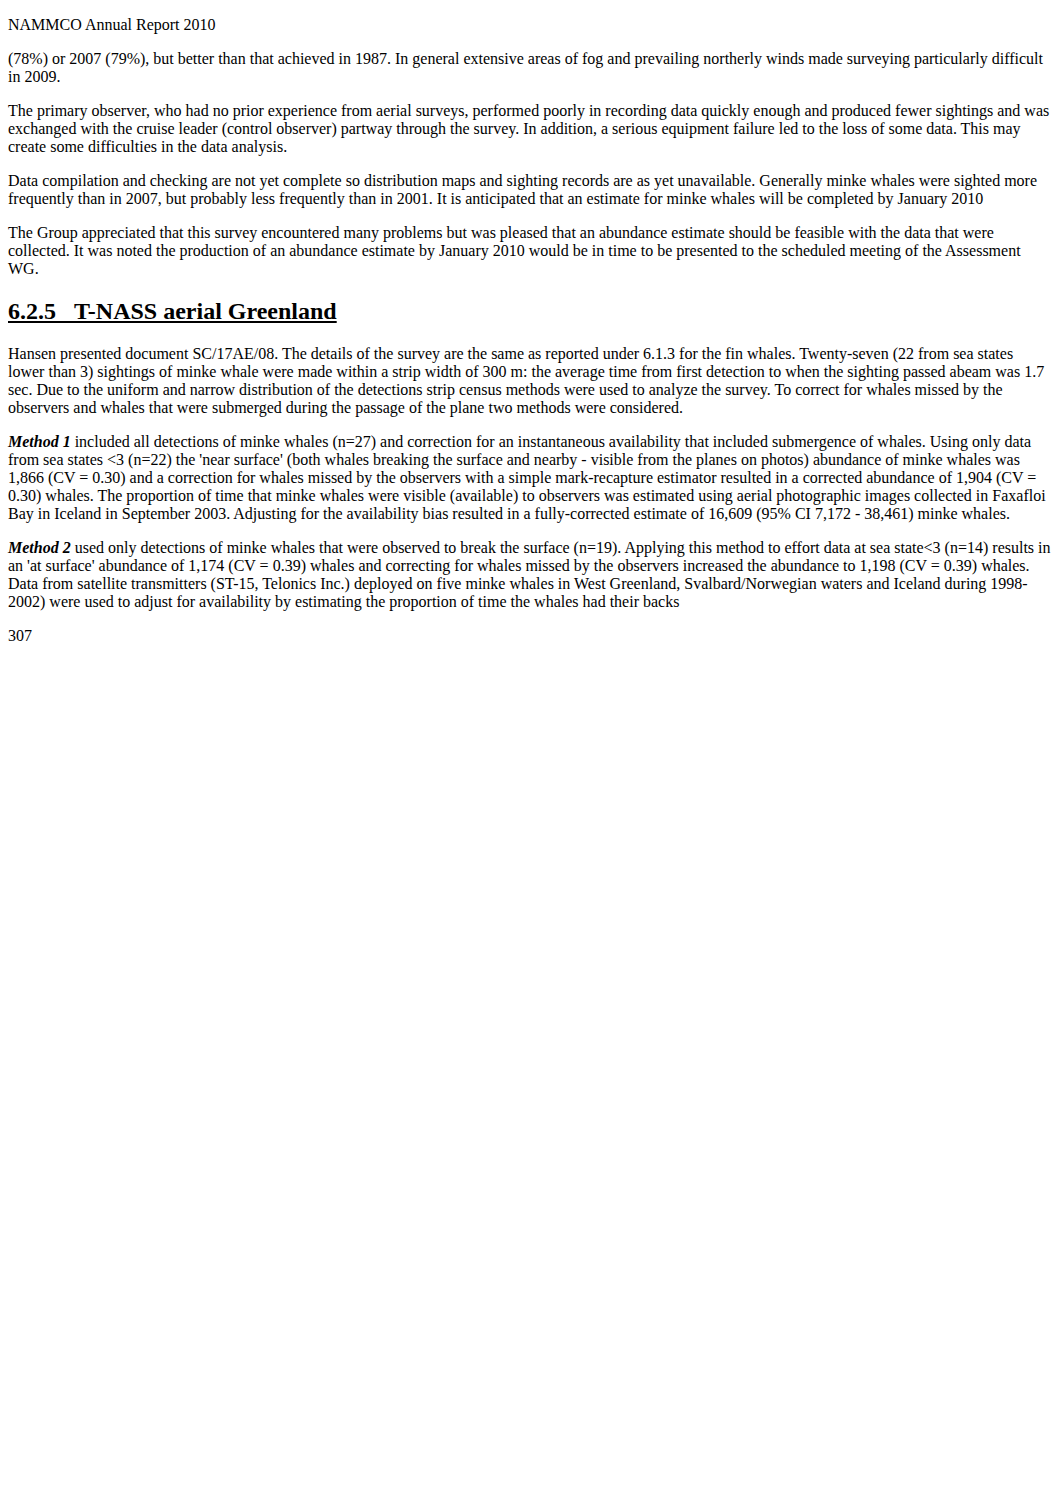NAMMCO Annual Report 2010
(78%) or 2007 (79%), but better than that achieved in 1987. In general extensive areas of fog and prevailing northerly winds made surveying particularly difficult in 2009.
The primary observer, who had no prior experience from aerial surveys, performed poorly in recording data quickly enough and produced fewer sightings and was exchanged with the cruise leader (control observer) partway through the survey. In addition, a serious equipment failure led to the loss of some data. This may create some difficulties in the data analysis.
Data compilation and checking are not yet complete so distribution maps and sighting records are as yet unavailable. Generally minke whales were sighted more frequently than in 2007, but probably less frequently than in 2001. It is anticipated that an estimate for minke whales will be completed by January 2010
The Group appreciated that this survey encountered many problems but was pleased that an abundance estimate should be feasible with the data that were collected. It was noted the production of an abundance estimate by January 2010 would be in time to be presented to the scheduled meeting of the Assessment WG.
6.2.5 T-NASS aerial Greenland
Hansen presented document SC/17AE/08. The details of the survey are the same as reported under 6.1.3 for the fin whales. Twenty-seven (22 from sea states lower than 3) sightings of minke whale were made within a strip width of 300 m: the average time from first detection to when the sighting passed abeam was 1.7 sec. Due to the uniform and narrow distribution of the detections strip census methods were used to analyze the survey. To correct for whales missed by the observers and whales that were submerged during the passage of the plane two methods were considered.
Method 1 included all detections of minke whales (n=27) and correction for an instantaneous availability that included submergence of whales. Using only data from sea states <3 (n=22) the 'near surface' (both whales breaking the surface and nearby - visible from the planes on photos) abundance of minke whales was 1,866 (CV = 0.30) and a correction for whales missed by the observers with a simple mark-recapture estimator resulted in a corrected abundance of 1,904 (CV = 0.30) whales. The proportion of time that minke whales were visible (available) to observers was estimated using aerial photographic images collected in Faxafloi Bay in Iceland in September 2003. Adjusting for the availability bias resulted in a fully-corrected estimate of 16,609 (95% CI 7,172 - 38,461) minke whales.
Method 2 used only detections of minke whales that were observed to break the surface (n=19). Applying this method to effort data at sea state<3 (n=14) results in an 'at surface' abundance of 1,174 (CV = 0.39) whales and correcting for whales missed by the observers increased the abundance to 1,198 (CV = 0.39) whales. Data from satellite transmitters (ST-15, Telonics Inc.) deployed on five minke whales in West Greenland, Svalbard/Norwegian waters and Iceland during 1998-2002) were used to adjust for availability by estimating the proportion of time the whales had their backs
307